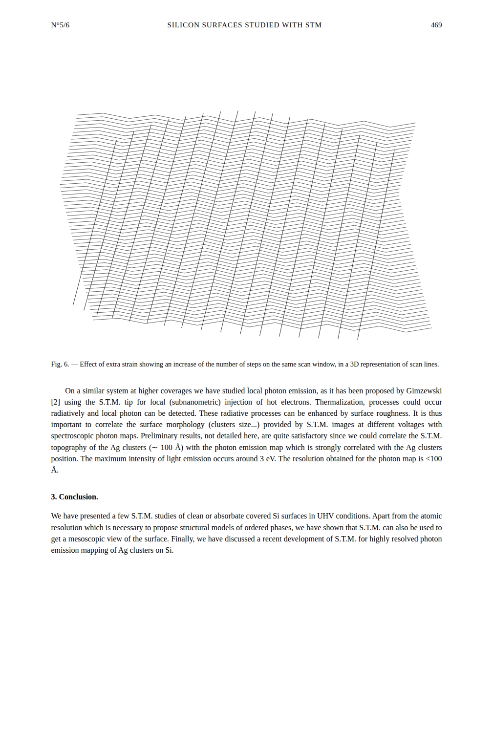N°5/6 Silicon surfaces studied with STM 469
3D representation of scan lines showing increased number of steps A dense stack of horizontal scan traces drawn one above another produces a pseudo three-dimensional surface. Regular, closely spaced ridges run diagonally from the upper left toward the lower right, indicating an increased density of atomic steps caused by extra strain.
Fig. 6. — Effect of extra strain showing an increase of the number of steps on the same scan window, in a 3D representation of scan lines.
On a similar system at higher coverages we have studied local photon emission, as it has been proposed by Gimzewski [2] using the S.T.M. tip for local (subnanometric) injection of hot electrons. Thermalization, processes could occur radiatively and local photon can be detected. These radiative processes can be enhanced by surface roughness. It is thus important to correlate the surface morphology (clusters size...) provided by S.T.M. images at different voltages with spectroscopic photon maps. Preliminary results, not detailed here, are quite satisfactory since we could correlate the S.T.M. topography of the Ag clusters (∼ 100 Å) with the photon emission map which is strongly correlated with the Ag clusters position. The maximum intensity of light emission occurs around 3 eV. The resolution obtained for the photon map is <100 Å.
3. Conclusion.
We have presented a few S.T.M. studies of clean or absorbate covered Si surfaces in UHV conditions. Apart from the atomic resolution which is necessary to propose structural models of ordered phases, we have shown that S.T.M. can also be used to get a mesoscopic view of the surface. Finally, we have discussed a recent development of S.T.M. for highly resolved photon emission mapping of Ag clusters on Si.